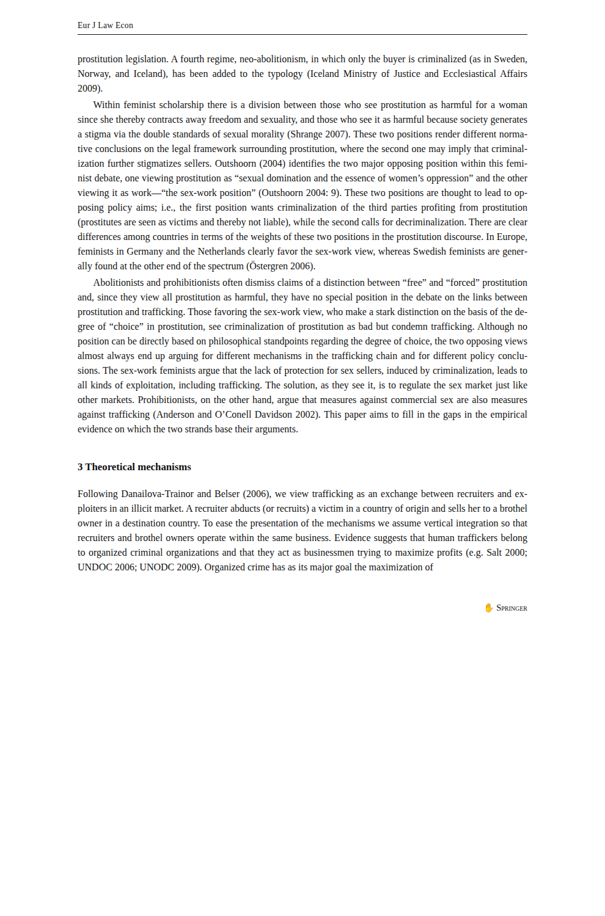Eur J Law Econ
prostitution legislation. A fourth regime, neo-abolitionism, in which only the buyer is criminalized (as in Sweden, Norway, and Iceland), has been added to the typology (Iceland Ministry of Justice and Ecclesiastical Affairs 2009).
Within feminist scholarship there is a division between those who see prostitution as harmful for a woman since she thereby contracts away freedom and sexuality, and those who see it as harmful because society generates a stigma via the double standards of sexual morality (Shrange 2007). These two positions render different normative conclusions on the legal framework surrounding prostitution, where the second one may imply that criminalization further stigmatizes sellers. Outshoorn (2004) identifies the two major opposing position within this feminist debate, one viewing prostitution as “sexual domination and the essence of women’s oppression” and the other viewing it as work—“the sex-work position” (Outshoorn 2004: 9). These two positions are thought to lead to opposing policy aims; i.e., the first position wants criminalization of the third parties profiting from prostitution (prostitutes are seen as victims and thereby not liable), while the second calls for decriminalization. There are clear differences among countries in terms of the weights of these two positions in the prostitution discourse. In Europe, feminists in Germany and the Netherlands clearly favor the sex-work view, whereas Swedish feminists are generally found at the other end of the spectrum (Östergren 2006).
Abolitionists and prohibitionists often dismiss claims of a distinction between “free” and “forced” prostitution and, since they view all prostitution as harmful, they have no special position in the debate on the links between prostitution and trafficking. Those favoring the sex-work view, who make a stark distinction on the basis of the degree of “choice” in prostitution, see criminalization of prostitution as bad but condemn trafficking. Although no position can be directly based on philosophical standpoints regarding the degree of choice, the two opposing views almost always end up arguing for different mechanisms in the trafficking chain and for different policy conclusions. The sex-work feminists argue that the lack of protection for sex sellers, induced by criminalization, leads to all kinds of exploitation, including trafficking. The solution, as they see it, is to regulate the sex market just like other markets. Prohibitionists, on the other hand, argue that measures against commercial sex are also measures against trafficking (Anderson and O’Conell Davidson 2002). This paper aims to fill in the gaps in the empirical evidence on which the two strands base their arguments.
3 Theoretical mechanisms
Following Danailova-Trainor and Belser (2006), we view trafficking as an exchange between recruiters and exploiters in an illicit market. A recruiter abducts (or recruits) a victim in a country of origin and sells her to a brothel owner in a destination country. To ease the presentation of the mechanisms we assume vertical integration so that recruiters and brothel owners operate within the same business. Evidence suggests that human traffickers belong to organized criminal organizations and that they act as businessmen trying to maximize profits (e.g. Salt 2000; UNDOC 2006; UNODC 2009). Organized crime has as its major goal the maximization of
✋ Springer